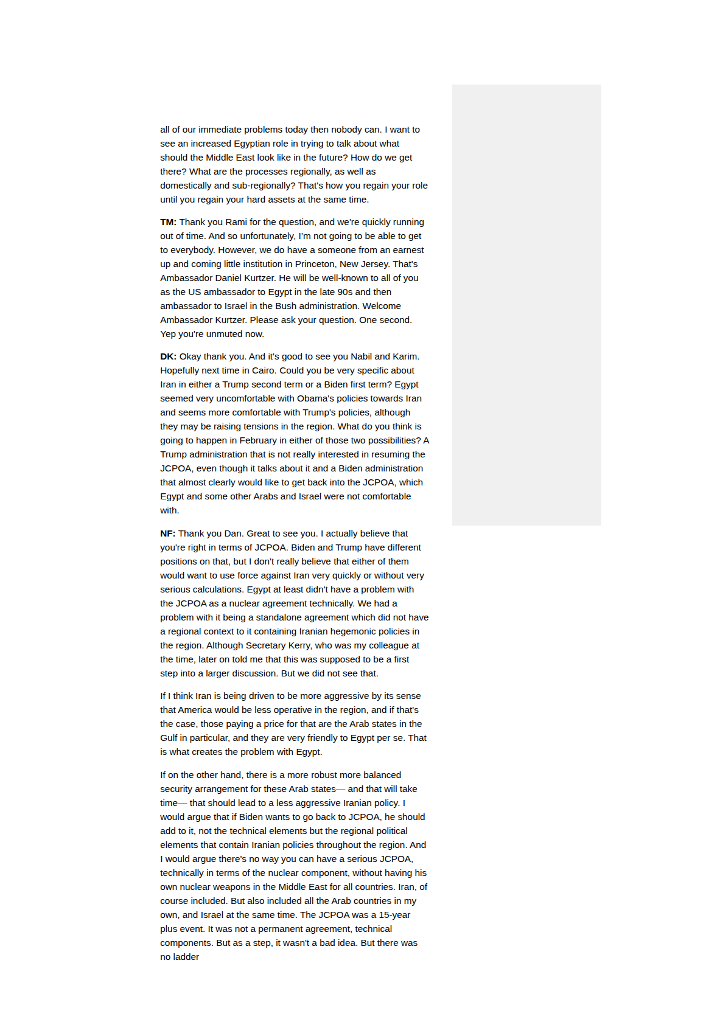all of our immediate problems today then nobody can. I want to see an increased Egyptian role in trying to talk about what should the Middle East look like in the future? How do we get there? What are the processes regionally, as well as domestically and sub-regionally? That's how you regain your role until you regain your hard assets at the same time.
TM: Thank you Rami for the question, and we're quickly running out of time. And so unfortunately, I’m not going to be able to get to everybody. However, we do have a someone from an earnest up and coming little institution in Princeton, New Jersey. That's Ambassador Daniel Kurtzer. He will be well-known to all of you as the US ambassador to Egypt in the late 90s and then ambassador to Israel in the Bush administration. Welcome Ambassador Kurtzer. Please ask your question. One second. Yep you're unmuted now.
DK: Okay thank you. And it's good to see you Nabil and Karim. Hopefully next time in Cairo. Could you be very specific about Iran in either a Trump second term or a Biden first term? Egypt seemed very uncomfortable with Obama's policies towards Iran and seems more comfortable with Trump's policies, although they may be raising tensions in the region. What do you think is going to happen in February in either of those two possibilities? A Trump administration that is not really interested in resuming the JCPOA, even though it talks about it and a Biden administration that almost clearly would like to get back into the JCPOA, which Egypt and some other Arabs and Israel were not comfortable with.
NF: Thank you Dan. Great to see you. I actually believe that you're right in terms of JCPOA. Biden and Trump have different positions on that, but I don't really believe that either of them would want to use force against Iran very quickly or without very serious calculations. Egypt at least didn't have a problem with the JCPOA as a nuclear agreement technically. We had a problem with it being a standalone agreement which did not have a regional context to it containing Iranian hegemonic policies in the region. Although Secretary Kerry, who was my colleague at the time, later on told me that this was supposed to be a first step into a larger discussion. But we did not see that.
If I think Iran is being driven to be more aggressive by its sense that America would be less operative in the region, and if that's the case, those paying a price for that are the Arab states in the Gulf in particular, and they are very friendly to Egypt per se. That is what creates the problem with Egypt.
If on the other hand, there is a more robust more balanced security arrangement for these Arab states— and that will take time— that should lead to a less aggressive Iranian policy. I would argue that if Biden wants to go back to JCPOA, he should add to it, not the technical elements but the regional political elements that contain Iranian policies throughout the region. And I would argue there's no way you can have a serious JCPOA, technically in terms of the nuclear component, without having his own nuclear weapons in the Middle East for all countries. Iran, of course included. But also included all the Arab countries in my own, and Israel at the same time. The JCPOA was a 15-year plus event. It was not a permanent agreement, technical components. But as a step, it wasn't a bad idea. But there was no ladder